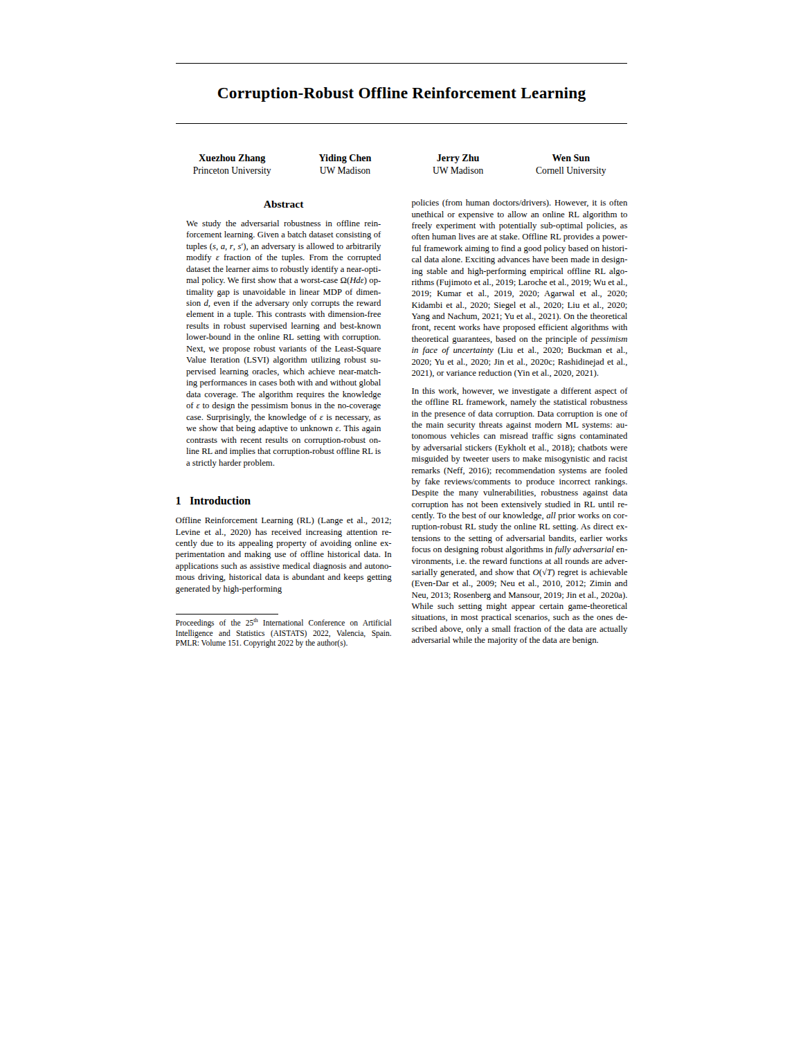Corruption-Robust Offline Reinforcement Learning
| Xuezhou Zhang Princeton University | Yiding Chen UW Madison | Jerry Zhu UW Madison | Wen Sun Cornell University |
Abstract
We study the adversarial robustness in offline reinforcement learning. Given a batch dataset consisting of tuples (s, a, r, s′), an adversary is allowed to arbitrarily modify ε fraction of the tuples. From the corrupted dataset the learner aims to robustly identify a near-optimal policy. We first show that a worst-case Ω(Hdε) optimality gap is unavoidable in linear MDP of dimension d, even if the adversary only corrupts the reward element in a tuple. This contrasts with dimension-free results in robust supervised learning and best-known lower-bound in the online RL setting with corruption. Next, we propose robust variants of the Least-Square Value Iteration (LSVI) algorithm utilizing robust supervised learning oracles, which achieve near-matching performances in cases both with and without global data coverage. The algorithm requires the knowledge of ε to design the pessimism bonus in the no-coverage case. Surprisingly, the knowledge of ε is necessary, as we show that being adaptive to unknown ε. This again contrasts with recent results on corruption-robust online RL and implies that corruption-robust offline RL is a strictly harder problem.
1 Introduction
Offline Reinforcement Learning (RL) (Lange et al., 2012; Levine et al., 2020) has received increasing attention recently due to its appealing property of avoiding online experimentation and making use of offline historical data. In applications such as assistive medical diagnosis and autonomous driving, historical data is abundant and keeps getting generated by high-performing
Proceedings of the 25th International Conference on Artificial Intelligence and Statistics (AISTATS) 2022, Valencia, Spain. PMLR: Volume 151. Copyright 2022 by the author(s).
policies (from human doctors/drivers). However, it is often unethical or expensive to allow an online RL algorithm to freely experiment with potentially sub-optimal policies, as often human lives are at stake. Offline RL provides a powerful framework aiming to find a good policy based on historical data alone. Exciting advances have been made in designing stable and high-performing empirical offline RL algorithms (Fujimoto et al., 2019; Laroche et al., 2019; Wu et al., 2019; Kumar et al., 2019, 2020; Agarwal et al., 2020; Kidambi et al., 2020; Siegel et al., 2020; Liu et al., 2020; Yang and Nachum, 2021; Yu et al., 2021). On the theoretical front, recent works have proposed efficient algorithms with theoretical guarantees, based on the principle of pessimism in face of uncertainty (Liu et al., 2020; Buckman et al., 2020; Yu et al., 2020; Jin et al., 2020c; Rashidinejad et al., 2021), or variance reduction (Yin et al., 2020, 2021).
In this work, however, we investigate a different aspect of the offline RL framework, namely the statistical robustness in the presence of data corruption. Data corruption is one of the main security threats against modern ML systems: autonomous vehicles can misread traffic signs contaminated by adversarial stickers (Eykholt et al., 2018); chatbots were misguided by tweeter users to make misogynistic and racist remarks (Neff, 2016); recommendation systems are fooled by fake reviews/comments to produce incorrect rankings. Despite the many vulnerabilities, robustness against data corruption has not been extensively studied in RL until recently. To the best of our knowledge, all prior works on corruption-robust RL study the online RL setting. As direct extensions to the setting of adversarial bandits, earlier works focus on designing robust algorithms in fully adversarial environments, i.e. the reward functions at all rounds are adversarially generated, and show that O(√T) regret is achievable (Even-Dar et al., 2009; Neu et al., 2010, 2012; Zimin and Neu, 2013; Rosenberg and Mansour, 2019; Jin et al., 2020a). While such setting might appear certain game-theoretical situations, in most practical scenarios, such as the ones described above, only a small fraction of the data are actually adversarial while the majority of the data are benign.